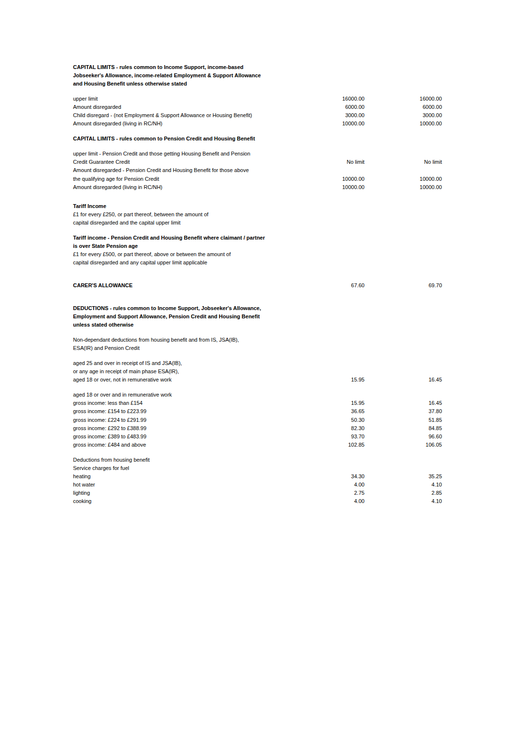| CAPITAL LIMITS - rules common to Income Support, income-based | | |
| Jobseeker's Allowance, income-related Employment & Support Allowance | | |
| and Housing Benefit unless otherwise stated | | |
| upper limit | 16000.00 | 16000.00 |
| Amount disregarded | 6000.00 | 6000.00 |
| Child disregard - (not Employment & Support Allowance or Housing Benefit) | 3000.00 | 3000.00 |
| Amount disregarded (living in RC/NH) | 10000.00 | 10000.00 |
| CAPITAL LIMITS - rules common to Pension Credit and Housing Benefit | | |
| upper limit - Pension Credit and those getting Housing Benefit and Pension | | |
| Credit Guarantee Credit | No limit | No limit |
| Amount disregarded - Pension Credit and Housing Benefit for those above | | |
| the qualifying age for Pension Credit | 10000.00 | 10000.00 |
| Amount disregarded (living in RC/NH) | 10000.00 | 10000.00 |
| Tariff Income | | |
| £1 for every £250, or part thereof, between the amount of | | |
| capital disregarded and the capital upper limit | | |
| Tariff income - Pension Credit and Housing Benefit where claimant / partner | | |
| is over State Pension age | | |
| £1 for every £500, or part thereof, above or between the amount of | | |
| capital disregarded and any capital upper limit applicable | | |
| CARER'S ALLOWANCE | 67.60 | 69.70 |
| DEDUCTIONS - rules common to Income Support, Jobseeker's Allowance, | | |
| Employment and Support Allowance, Pension Credit and Housing Benefit | | |
| unless stated otherwise | | |
| Non-dependant deductions from housing benefit and from IS, JSA(IB), | | |
| ESA(IR) and Pension Credit | | |
| aged 25 and over in receipt of IS and JSA(IB), | | |
| or any age in receipt of main phase ESA(IR), | | |
| aged 18 or over, not in remunerative work | 15.95 | 16.45 |
| aged 18 or over and in remunerative work | | |
| gross income: less than £154 | 15.95 | 16.45 |
| gross income: £154 to £223.99 | 36.65 | 37.80 |
| gross income: £224 to £291.99 | 50.30 | 51.85 |
| gross income: £292 to £388.99 | 82.30 | 84.85 |
| gross income: £389 to £483.99 | 93.70 | 96.60 |
| gross income: £484 and above | 102.85 | 106.05 |
| Deductions from housing benefit | | |
| Service charges for fuel | | |
| heating | 34.30 | 35.25 |
| hot water | 4.00 | 4.10 |
| lighting | 2.75 | 2.85 |
| cooking | 4.00 | 4.10 |